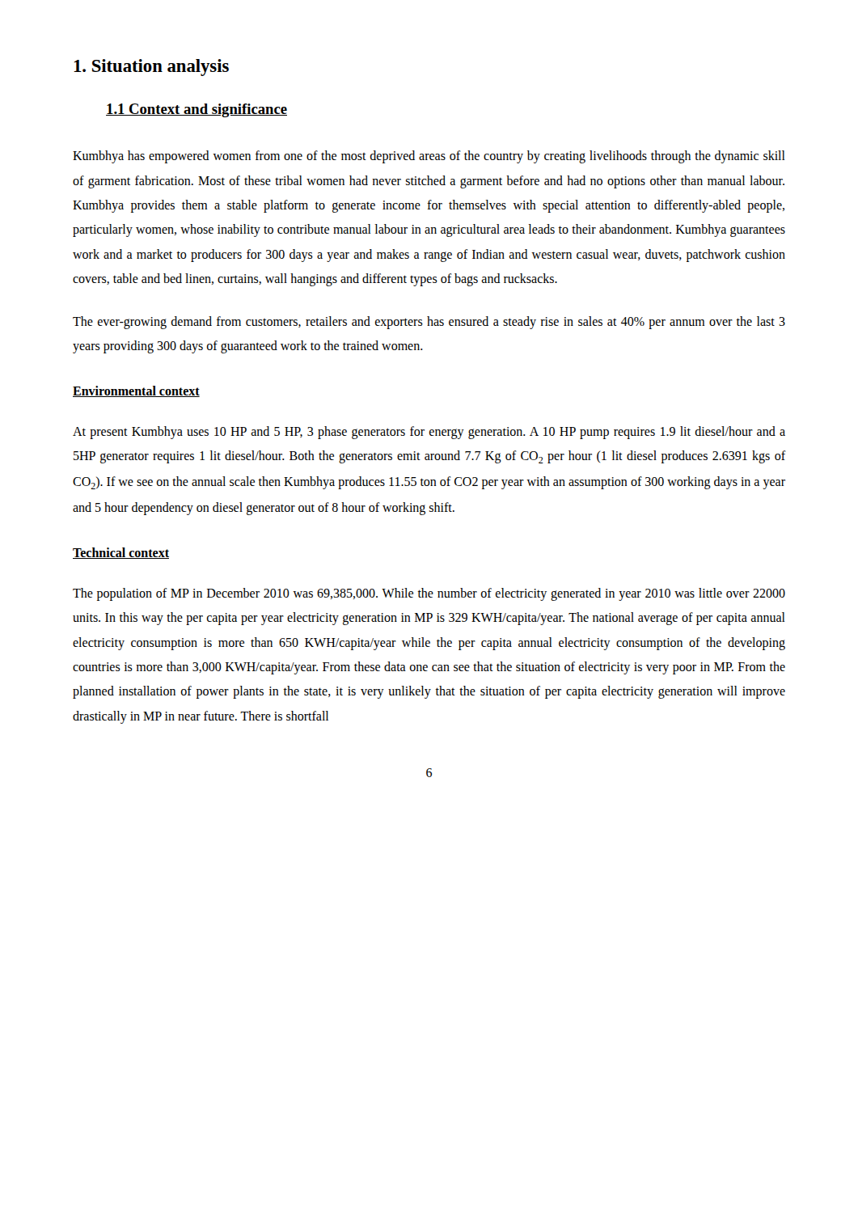1. Situation analysis
1.1 Context and significance
Kumbhya has empowered women from one of the most deprived areas of the country by creating livelihoods through the dynamic skill of garment fabrication. Most of these tribal women had never stitched a garment before and had no options other than manual labour. Kumbhya provides them a stable platform to generate income for themselves with special attention to differently-abled people, particularly women, whose inability to contribute manual labour in an agricultural area leads to their abandonment. Kumbhya guarantees work and a market to producers for 300 days a year and makes a range of Indian and western casual wear, duvets, patchwork cushion covers, table and bed linen, curtains, wall hangings and different types of bags and rucksacks.
The ever-growing demand from customers, retailers and exporters has ensured a steady rise in sales at 40% per annum over the last 3 years providing 300 days of guaranteed work to the trained women.
Environmental context
At present Kumbhya uses 10 HP and 5 HP, 3 phase generators for energy generation. A 10 HP pump requires 1.9 lit diesel/hour and a 5HP generator requires 1 lit diesel/hour. Both the generators emit around 7.7 Kg of CO2 per hour (1 lit diesel produces 2.6391 kgs of CO2). If we see on the annual scale then Kumbhya produces 11.55 ton of CO2 per year with an assumption of 300 working days in a year and 5 hour dependency on diesel generator out of 8 hour of working shift.
Technical context
The population of MP in December 2010 was 69,385,000. While the number of electricity generated in year 2010 was little over 22000 units. In this way the per capita per year electricity generation in MP is 329 KWH/capita/year. The national average of per capita annual electricity consumption is more than 650 KWH/capita/year while the per capita annual electricity consumption of the developing countries is more than 3,000 KWH/capita/year. From these data one can see that the situation of electricity is very poor in MP. From the planned installation of power plants in the state, it is very unlikely that the situation of per capita electricity generation will improve drastically in MP in near future. There is shortfall
6